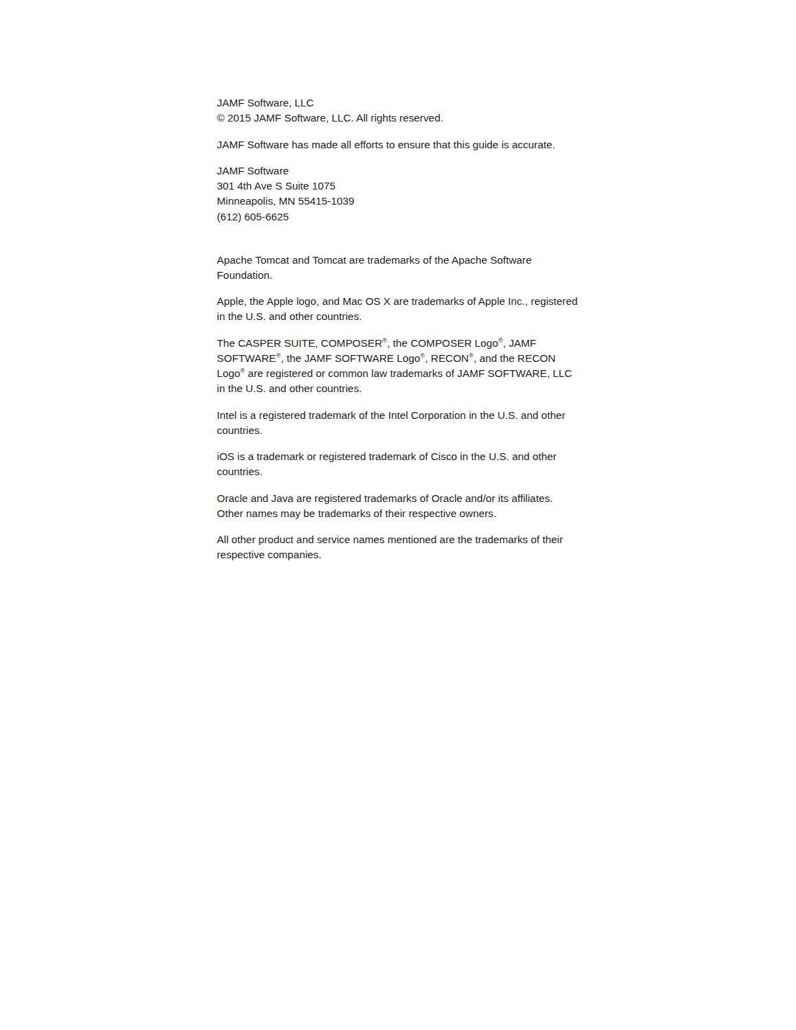JAMF Software, LLC
© 2015 JAMF Software, LLC. All rights reserved.
JAMF Software has made all efforts to ensure that this guide is accurate.
JAMF Software
301 4th Ave S Suite 1075
Minneapolis, MN 55415-1039
(612) 605-6625
Apache Tomcat and Tomcat are trademarks of the Apache Software Foundation.
Apple, the Apple logo, and Mac OS X are trademarks of Apple Inc., registered in the U.S. and other countries.
The CASPER SUITE, COMPOSER®, the COMPOSER Logo®, JAMF SOFTWARE®, the JAMF SOFTWARE Logo®, RECON®, and the RECON Logo® are registered or common law trademarks of JAMF SOFTWARE, LLC in the U.S. and other countries.
Intel is a registered trademark of the Intel Corporation in the U.S. and other countries.
iOS is a trademark or registered trademark of Cisco in the U.S. and other countries.
Oracle and Java are registered trademarks of Oracle and/or its affiliates. Other names may be trademarks of their respective owners.
All other product and service names mentioned are the trademarks of their respective companies.